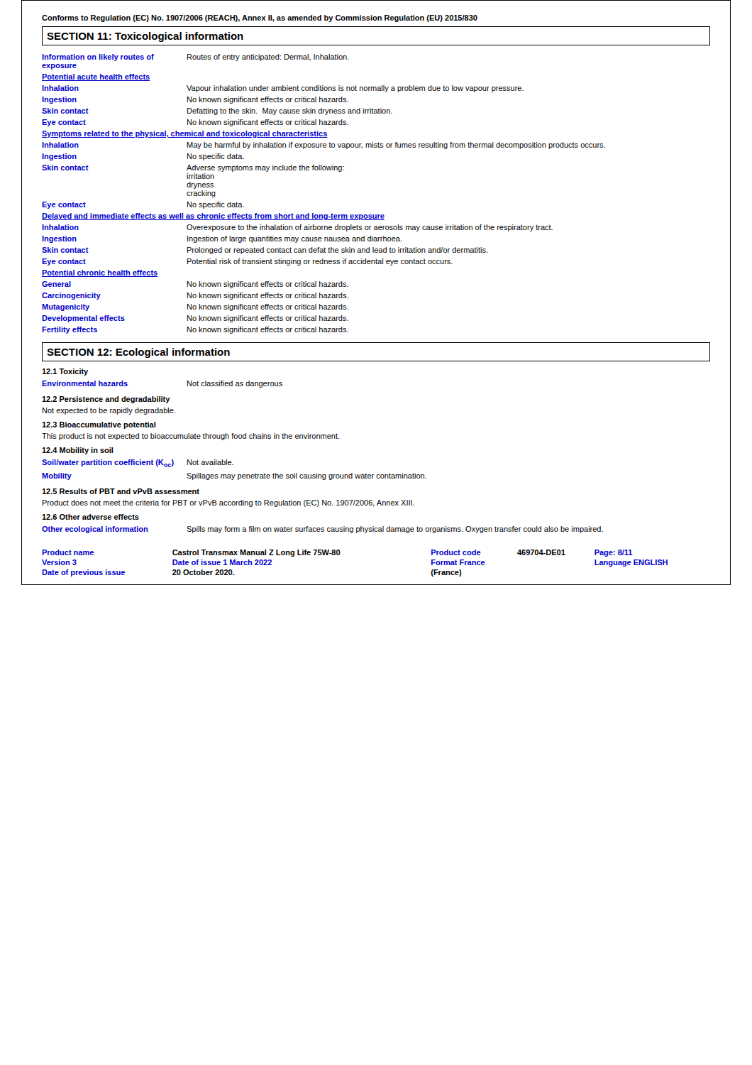Conforms to Regulation (EC) No. 1907/2006 (REACH), Annex II, as amended by Commission Regulation (EU) 2015/830
SECTION 11: Toxicological information
| Information on likely routes of exposure | Routes of entry anticipated: Dermal, Inhalation. |
| Potential acute health effects |
| Inhalation | Vapour inhalation under ambient conditions is not normally a problem due to low vapour pressure. |
| Ingestion | No known significant effects or critical hazards. |
| Skin contact | Defatting to the skin. May cause skin dryness and irritation. |
| Eye contact | No known significant effects or critical hazards. |
| Symptoms related to the physical, chemical and toxicological characteristics |
| Inhalation | May be harmful by inhalation if exposure to vapour, mists or fumes resulting from thermal decomposition products occurs. |
| Ingestion | No specific data. |
| Skin contact | Adverse symptoms may include the following: irritation dryness cracking |
| Eye contact | No specific data. |
| Delayed and immediate effects as well as chronic effects from short and long-term exposure |
| Inhalation | Overexposure to the inhalation of airborne droplets or aerosols may cause irritation of the respiratory tract. |
| Ingestion | Ingestion of large quantities may cause nausea and diarrhoea. |
| Skin contact | Prolonged or repeated contact can defat the skin and lead to irritation and/or dermatitis. |
| Eye contact | Potential risk of transient stinging or redness if accidental eye contact occurs. |
| Potential chronic health effects |
| General | No known significant effects or critical hazards. |
| Carcinogenicity | No known significant effects or critical hazards. |
| Mutagenicity | No known significant effects or critical hazards. |
| Developmental effects | No known significant effects or critical hazards. |
| Fertility effects | No known significant effects or critical hazards. |
SECTION 12: Ecological information
12.1 Toxicity
| Environmental hazards | Not classified as dangerous |
12.2 Persistence and degradability
Not expected to be rapidly degradable.
12.3 Bioaccumulative potential
This product is not expected to bioaccumulate through food chains in the environment.
12.4 Mobility in soil
| Soil/water partition coefficient (K oc ) | Not available. |
| Mobility | Spillages may penetrate the soil causing ground water contamination. |
12.5 Results of PBT and vPvB assessment
Product does not meet the criteria for PBT or vPvB according to Regulation (EC) No. 1907/2006, Annex XIII.
12.6 Other adverse effects
| Other ecological information | Spills may form a film on water surfaces causing physical damage to organisms. Oxygen transfer could also be impaired. |
| Product name | Castrol Transmax Manual Z Long Life 75W-80 | Product code | 469704-DE01 | Page: 8/11 |
| Version 3 | Date of issue 1 March 2022 | Format France | | Language ENGLISH |
| Date of previous issue | 20 October 2020. | (France) | | |